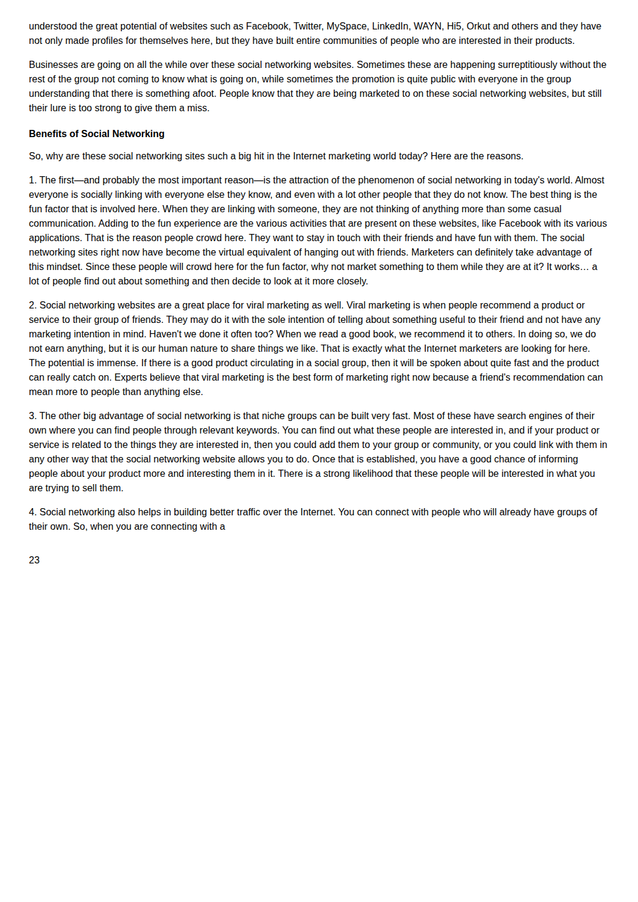understood the great potential of websites such as Facebook, Twitter, MySpace, LinkedIn, WAYN, Hi5, Orkut and others and they have not only made profiles for themselves here, but they have built entire communities of people who are interested in their products.
Businesses are going on all the while over these social networking websites. Sometimes these are happening surreptitiously without the rest of the group not coming to know what is going on, while sometimes the promotion is quite public with everyone in the group understanding that there is something afoot. People know that they are being marketed to on these social networking websites, but still their lure is too strong to give them a miss.
Benefits of Social Networking
So, why are these social networking sites such a big hit in the Internet marketing world today? Here are the reasons.
1. The first—and probably the most important reason—is the attraction of the phenomenon of social networking in today's world. Almost everyone is socially linking with everyone else they know, and even with a lot other people that they do not know. The best thing is the fun factor that is involved here. When they are linking with someone, they are not thinking of anything more than some casual communication. Adding to the fun experience are the various activities that are present on these websites, like Facebook with its various applications. That is the reason people crowd here. They want to stay in touch with their friends and have fun with them. The social networking sites right now have become the virtual equivalent of hanging out with friends. Marketers can definitely take advantage of this mindset. Since these people will crowd here for the fun factor, why not market something to them while they are at it? It works… a lot of people find out about something and then decide to look at it more closely.
2. Social networking websites are a great place for viral marketing as well. Viral marketing is when people recommend a product or service to their group of friends. They may do it with the sole intention of telling about something useful to their friend and not have any marketing intention in mind. Haven't we done it often too? When we read a good book, we recommend it to others. In doing so, we do not earn anything, but it is our human nature to share things we like. That is exactly what the Internet marketers are looking for here. The potential is immense. If there is a good product circulating in a social group, then it will be spoken about quite fast and the product can really catch on. Experts believe that viral marketing is the best form of marketing right now because a friend's recommendation can mean more to people than anything else.
3. The other big advantage of social networking is that niche groups can be built very fast. Most of these have search engines of their own where you can find people through relevant keywords. You can find out what these people are interested in, and if your product or service is related to the things they are interested in, then you could add them to your group or community, or you could link with them in any other way that the social networking website allows you to do. Once that is established, you have a good chance of informing people about your product more and interesting them in it. There is a strong likelihood that these people will be interested in what you are trying to sell them.
4. Social networking also helps in building better traffic over the Internet. You can connect with people who will already have groups of their own. So, when you are connecting with a
23